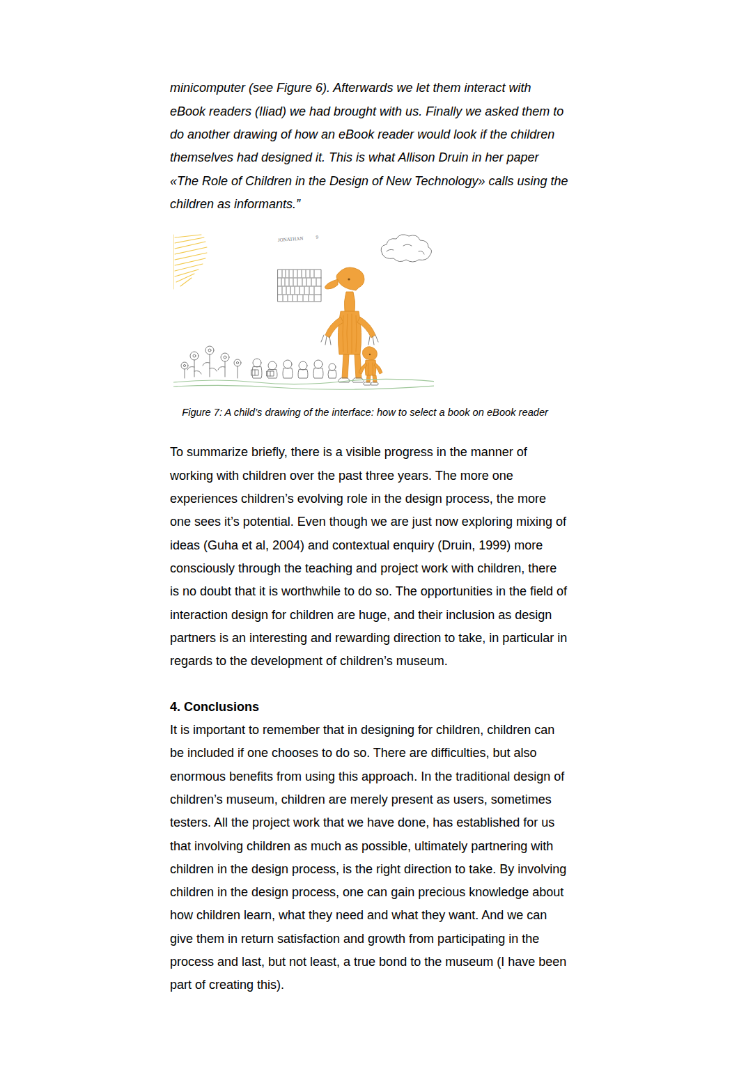minicomputer (see Figure 6). Afterwards we let them interact with eBook readers (Iliad) we had brought with us. Finally we asked them to do another drawing of how an eBook reader would look if the children themselves had designed it. This is what Allison Druin in her paper «The Role of Children in the Design of New Technology» calls using the children as informants.”
JONATHAN 9
Figure 7: A child’s drawing of the interface: how to select a book on eBook reader
To summarize briefly, there is a visible progress in the manner of working with children over the past three years. The more one experiences children’s evolving role in the design process, the more one sees it’s potential. Even though we are just now exploring mixing of ideas (Guha et al, 2004) and contextual enquiry (Druin, 1999) more consciously through the teaching and project work with children, there is no doubt that it is worthwhile to do so. The opportunities in the field of interaction design for children are huge, and their inclusion as design partners is an interesting and rewarding direction to take, in particular in regards to the development of children’s museum.
4. Conclusions
It is important to remember that in designing for children, children can be included if one chooses to do so. There are difficulties, but also enormous benefits from using this approach. In the traditional design of children’s museum, children are merely present as users, sometimes testers. All the project work that we have done, has established for us that involving children as much as possible, ultimately partnering with children in the design process, is the right direction to take. By involving children in the design process, one can gain precious knowledge about how children learn, what they need and what they want. And we can give them in return satisfaction and growth from participating in the process and last, but not least, a true bond to the museum (I have been part of creating this).